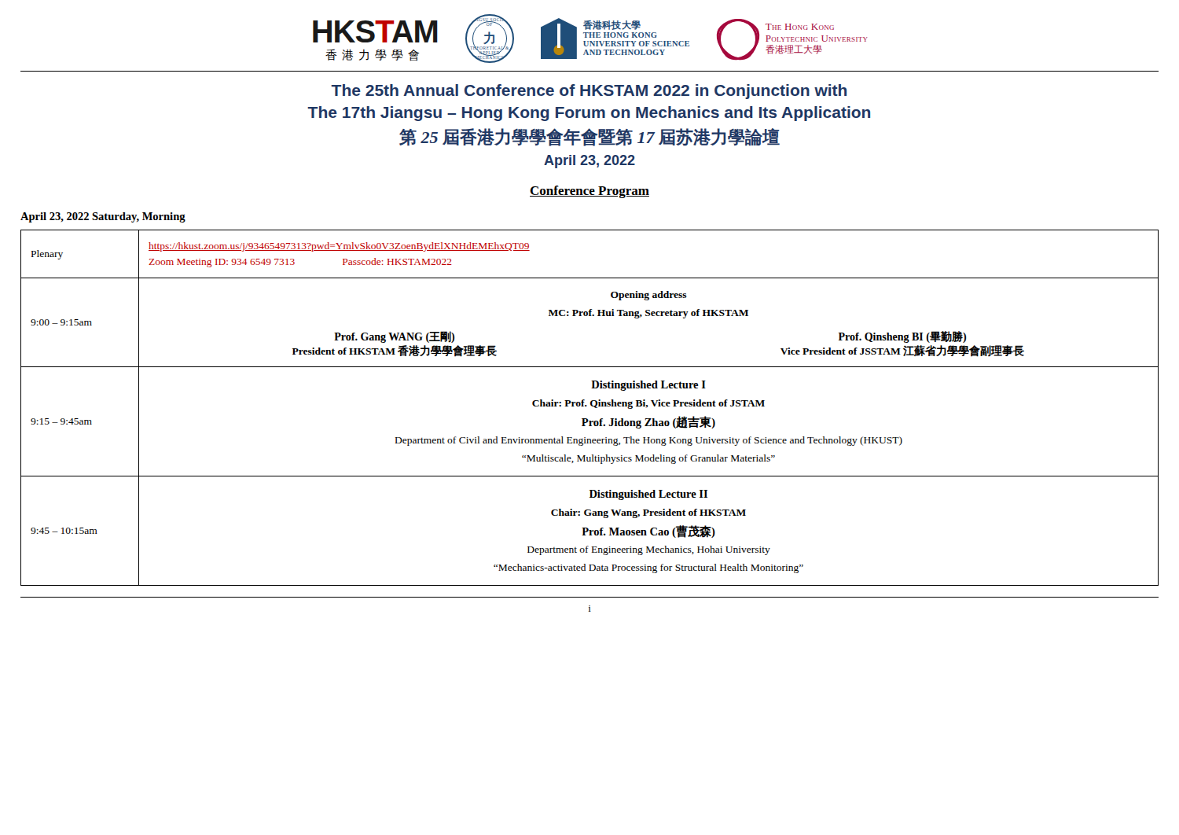HKSTAM
香港力學學會
JIANGSU SOCIETY OF
力
THEORETICAL & APPLIED MECHANICS
香港科技大學 THE HONG KONG
UNIVERSITY OF SCIENCE
AND TECHNOLOGY
The Hong Kong
Polytechnic University
香港理工大學
The 25th Annual Conference of HKSTAM 2022 in Conjunction with
The 17th Jiangsu – Hong Kong Forum on Mechanics and Its Application
第 25 屆香港力學學會年會暨第 17 屆苏港力學論壇
April 23, 2022
Conference Program
April 23, 2022 Saturday, Morning
| Plenary | https://hkust.zoom.us/j/93465497313?pwd=YmlvSko0V3ZoenBydElXNHdEMEhxQT09 Zoom Meeting ID: 934 6549 7313 Passcode: HKSTAM2022 |
| 9:00 – 9:15am | Opening address MC: Prof. Hui Tang, Secretary of HKSTAM Prof. Gang WANG (王剛) President of HKSTAM 香港力學學會理事長 Prof. Qinsheng BI (畢勤勝) Vice President of JSSTAM 江蘇省力學學會副理事長 |
| 9:15 – 9:45am | Distinguished Lecture I Chair: Prof. Qinsheng Bi, Vice President of JSTAM Prof. Jidong Zhao (趙吉東) Department of Civil and Environmental Engineering, The Hong Kong University of Science and Technology (HKUST) “Multiscale, Multiphysics Modeling of Granular Materials” |
| 9:45 – 10:15am | Distinguished Lecture II Chair: Gang Wang, President of HKSTAM Prof. Maosen Cao (曹茂森) Department of Engineering Mechanics, Hohai University “Mechanics-activated Data Processing for Structural Health Monitoring” |
i